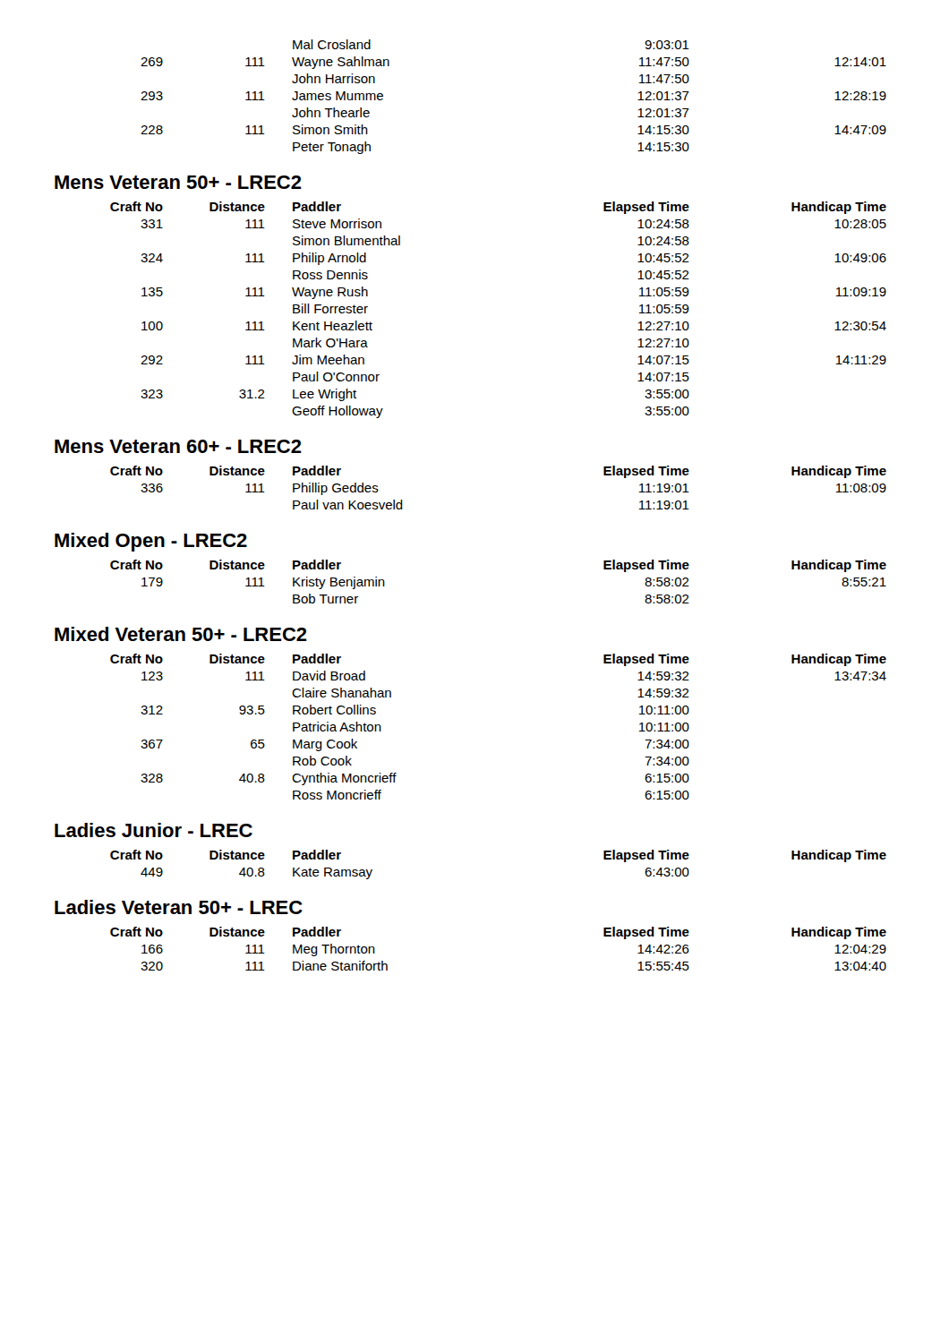| | | Mal Crosland | 9:03:01 | |
| 269 | 111 | Wayne Sahlman | 11:47:50 | 12:14:01 |
| | | John Harrison | 11:47:50 | |
| 293 | 111 | James Mumme | 12:01:37 | 12:28:19 |
| | | John Thearle | 12:01:37 | |
| 228 | 111 | Simon Smith | 14:15:30 | 14:47:09 |
| | | Peter Tonagh | 14:15:30 | |
Mens Veteran 50+ - LREC2
| Craft No | Distance | Paddler | Elapsed Time | Handicap Time |
| --- | --- | --- | --- | --- |
| 331 | 111 | Steve Morrison | 10:24:58 | 10:28:05 |
| | | Simon Blumenthal | 10:24:58 | |
| 324 | 111 | Philip Arnold | 10:45:52 | 10:49:06 |
| | | Ross Dennis | 10:45:52 | |
| 135 | 111 | Wayne Rush | 11:05:59 | 11:09:19 |
| | | Bill Forrester | 11:05:59 | |
| 100 | 111 | Kent Heazlett | 12:27:10 | 12:30:54 |
| | | Mark O'Hara | 12:27:10 | |
| 292 | 111 | Jim Meehan | 14:07:15 | 14:11:29 |
| | | Paul O'Connor | 14:07:15 | |
| 323 | 31.2 | Lee Wright | 3:55:00 | |
| | | Geoff Holloway | 3:55:00 | |
Mens Veteran 60+ - LREC2
| Craft No | Distance | Paddler | Elapsed Time | Handicap Time |
| --- | --- | --- | --- | --- |
| 336 | 111 | Phillip Geddes | 11:19:01 | 11:08:09 |
| | | Paul van Koesveld | 11:19:01 | |
Mixed Open - LREC2
| Craft No | Distance | Paddler | Elapsed Time | Handicap Time |
| --- | --- | --- | --- | --- |
| 179 | 111 | Kristy Benjamin | 8:58:02 | 8:55:21 |
| | | Bob Turner | 8:58:02 | |
Mixed Veteran 50+ - LREC2
| Craft No | Distance | Paddler | Elapsed Time | Handicap Time |
| --- | --- | --- | --- | --- |
| 123 | 111 | David Broad | 14:59:32 | 13:47:34 |
| | | Claire Shanahan | 14:59:32 | |
| 312 | 93.5 | Robert Collins | 10:11:00 | |
| | | Patricia Ashton | 10:11:00 | |
| 367 | 65 | Marg Cook | 7:34:00 | |
| | | Rob Cook | 7:34:00 | |
| 328 | 40.8 | Cynthia Moncrieff | 6:15:00 | |
| | | Ross Moncrieff | 6:15:00 | |
Ladies Junior - LREC
| Craft No | Distance | Paddler | Elapsed Time | Handicap Time |
| --- | --- | --- | --- | --- |
| 449 | 40.8 | Kate Ramsay | 6:43:00 | |
Ladies Veteran 50+ - LREC
| Craft No | Distance | Paddler | Elapsed Time | Handicap Time |
| --- | --- | --- | --- | --- |
| 166 | 111 | Meg Thornton | 14:42:26 | 12:04:29 |
| 320 | 111 | Diane Staniforth | 15:55:45 | 13:04:40 |